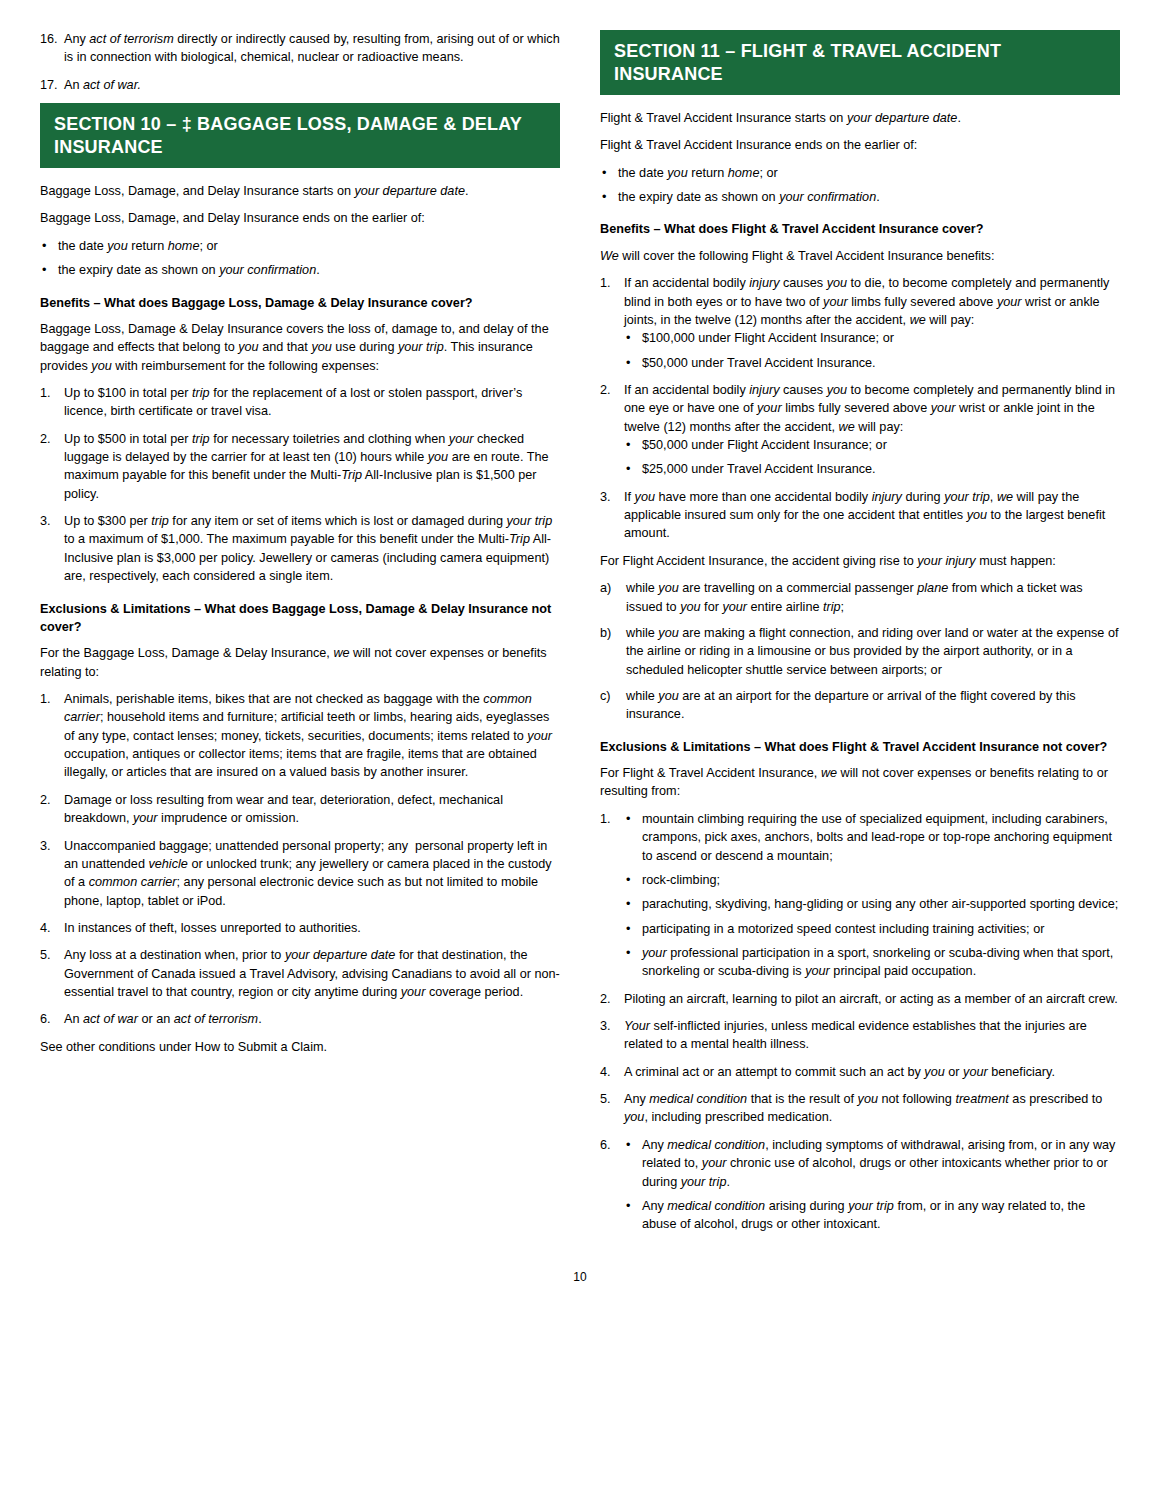Any act of terrorism directly or indirectly caused by, resulting from, arising out of or which is in connection with biological, chemical, nuclear or radioactive means.
An act of war.
SECTION 10 – ‡ BAGGAGE LOSS, DAMAGE & DELAY INSURANCE
Baggage Loss, Damage, and Delay Insurance starts on your departure date.
Baggage Loss, Damage, and Delay Insurance ends on the earlier of:
the date you return home; or
the expiry date as shown on your confirmation.
Benefits – What does Baggage Loss, Damage & Delay Insurance cover?
Baggage Loss, Damage & Delay Insurance covers the loss of, damage to, and delay of the baggage and effects that belong to you and that you use during your trip. This insurance provides you with reimbursement for the following expenses:
Up to $100 in total per trip for the replacement of a lost or stolen passport, driver’s licence, birth certificate or travel visa.
Up to $500 in total per trip for necessary toiletries and clothing when your checked luggage is delayed by the carrier for at least ten (10) hours while you are en route. The maximum payable for this benefit under the Multi-Trip All-Inclusive plan is $1,500 per policy.
Up to $300 per trip for any item or set of items which is lost or damaged during your trip to a maximum of $1,000. The maximum payable for this benefit under the Multi-Trip All-Inclusive plan is $3,000 per policy. Jewellery or cameras (including camera equipment) are, respectively, each considered a single item.
Exclusions & Limitations – What does Baggage Loss, Damage & Delay Insurance not cover?
For the Baggage Loss, Damage & Delay Insurance, we will not cover expenses or benefits relating to:
Animals, perishable items, bikes that are not checked as baggage with the common carrier; household items and furniture; artificial teeth or limbs, hearing aids, eyeglasses of any type, contact lenses; money, tickets, securities, documents; items related to your occupation, antiques or collector items; items that are fragile, items that are obtained illegally, or articles that are insured on a valued basis by another insurer.
Damage or loss resulting from wear and tear, deterioration, defect, mechanical breakdown, your imprudence or omission.
Unaccompanied baggage; unattended personal property; any personal property left in an unattended vehicle or unlocked trunk; any jewellery or camera placed in the custody of a common carrier; any personal electronic device such as but not limited to mobile phone, laptop, tablet or iPod.
In instances of theft, losses unreported to authorities.
Any loss at a destination when, prior to your departure date for that destination, the Government of Canada issued a Travel Advisory, advising Canadians to avoid all or non-essential travel to that country, region or city anytime during your coverage period.
An act of war or an act of terrorism.
See other conditions under How to Submit a Claim.
SECTION 11 – FLIGHT & TRAVEL ACCIDENT INSURANCE
Flight & Travel Accident Insurance starts on your departure date.
Flight & Travel Accident Insurance ends on the earlier of:
the date you return home; or
the expiry date as shown on your confirmation.
Benefits – What does Flight & Travel Accident Insurance cover?
We will cover the following Flight & Travel Accident Insurance benefits:
If an accidental bodily injury causes you to die, to become completely and permanently blind in both eyes or to have two of your limbs fully severed above your wrist or ankle joints, in the twelve (12) months after the accident, we will pay:
$100,000 under Flight Accident Insurance; or
$50,000 under Travel Accident Insurance.
If an accidental bodily injury causes you to become completely and permanently blind in one eye or have one of your limbs fully severed above your wrist or ankle joint in the twelve (12) months after the accident, we will pay:
$50,000 under Flight Accident Insurance; or
$25,000 under Travel Accident Insurance.
If you have more than one accidental bodily injury during your trip, we will pay the applicable insured sum only for the one accident that entitles you to the largest benefit amount.
For Flight Accident Insurance, the accident giving rise to your injury must happen:
while you are travelling on a commercial passenger plane from which a ticket was issued to you for your entire airline trip;
while you are making a flight connection, and riding over land or water at the expense of the airline or riding in a limousine or bus provided by the airport authority, or in a scheduled helicopter shuttle service between airports; or
while you are at an airport for the departure or arrival of the flight covered by this insurance.
Exclusions & Limitations – What does Flight & Travel Accident Insurance not cover?
For Flight & Travel Accident Insurance, we will not cover expenses or benefits relating to or resulting from:
mountain climbing requiring the use of specialized equipment, including carabiners, crampons, pick axes, anchors, bolts and lead-rope or top-rope anchoring equipment to ascend or descend a mountain;
rock-climbing;
parachuting, skydiving, hang-gliding or using any other air-supported sporting device;
participating in a motorized speed contest including training activities; or
your professional participation in a sport, snorkeling or scuba-diving when that sport, snorkeling or scuba-diving is your principal paid occupation.
Piloting an aircraft, learning to pilot an aircraft, or acting as a member of an aircraft crew.
Your self-inflicted injuries, unless medical evidence establishes that the injuries are related to a mental health illness.
A criminal act or an attempt to commit such an act by you or your beneficiary.
Any medical condition that is the result of you not following treatment as prescribed to you, including prescribed medication.
Any medical condition, including symptoms of withdrawal, arising from, or in any way related to, your chronic use of alcohol, drugs or other intoxicants whether prior to or during your trip.
Any medical condition arising during your trip from, or in any way related to, the abuse of alcohol, drugs or other intoxicant.
10